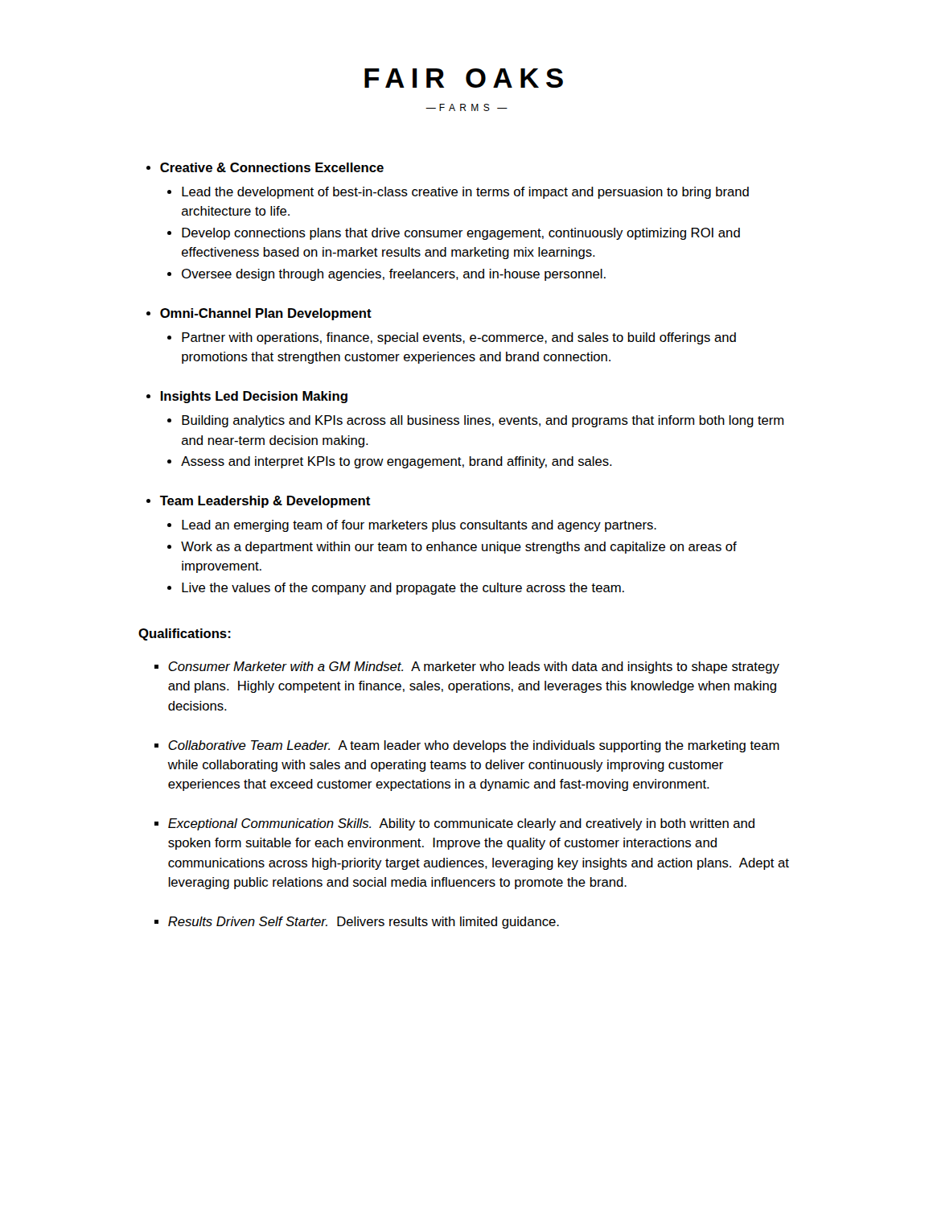FAIR OAKS
FARMS
Creative & Connections Excellence
Lead the development of best-in-class creative in terms of impact and persuasion to bring brand architecture to life.
Develop connections plans that drive consumer engagement, continuously optimizing ROI and effectiveness based on in-market results and marketing mix learnings.
Oversee design through agencies, freelancers, and in-house personnel.
Omni-Channel Plan Development
Partner with operations, finance, special events, e-commerce, and sales to build offerings and promotions that strengthen customer experiences and brand connection.
Insights Led Decision Making
Building analytics and KPIs across all business lines, events, and programs that inform both long term and near-term decision making.
Assess and interpret KPIs to grow engagement, brand affinity, and sales.
Team Leadership & Development
Lead an emerging team of four marketers plus consultants and agency partners.
Work as a department within our team to enhance unique strengths and capitalize on areas of improvement.
Live the values of the company and propagate the culture across the team.
Qualifications:
Consumer Marketer with a GM Mindset. A marketer who leads with data and insights to shape strategy and plans. Highly competent in finance, sales, operations, and leverages this knowledge when making decisions.
Collaborative Team Leader. A team leader who develops the individuals supporting the marketing team while collaborating with sales and operating teams to deliver continuously improving customer experiences that exceed customer expectations in a dynamic and fast-moving environment.
Exceptional Communication Skills. Ability to communicate clearly and creatively in both written and spoken form suitable for each environment. Improve the quality of customer interactions and communications across high-priority target audiences, leveraging key insights and action plans. Adept at leveraging public relations and social media influencers to promote the brand.
Results Driven Self Starter. Delivers results with limited guidance.